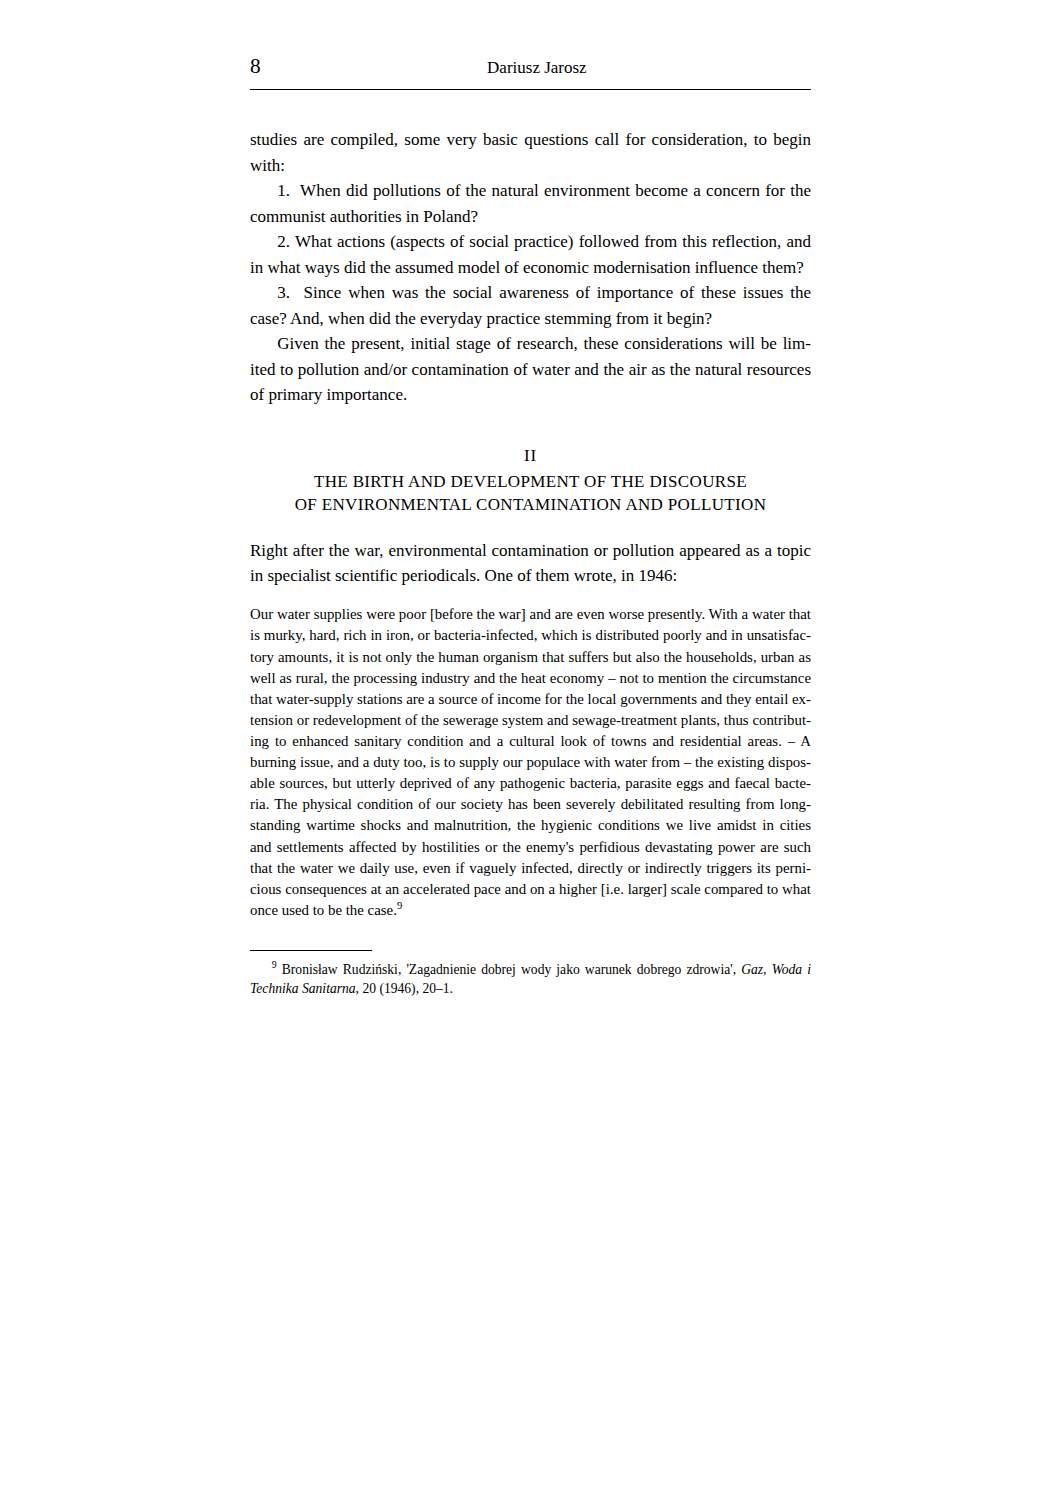8 Dariusz Jarosz
studies are compiled, some very basic questions call for consideration, to begin with:
1. When did pollutions of the natural environment become a concern for the communist authorities in Poland?
2. What actions (aspects of social practice) followed from this reflection, and in what ways did the assumed model of economic modernisation influence them?
3. Since when was the social awareness of importance of these issues the case? And, when did the everyday practice stemming from it begin?
Given the present, initial stage of research, these considerations will be limited to pollution and/or contamination of water and the air as the natural resources of primary importance.
II
The birth and development of the discourse
of environmental contamination and pollution
Right after the war, environmental contamination or pollution appeared as a topic in specialist scientific periodicals. One of them wrote, in 1946:
Our water supplies were poor [before the war] and are even worse presently. With a water that is murky, hard, rich in iron, or bacteria-infected, which is distributed poorly and in unsatisfactory amounts, it is not only the human organism that suffers but also the households, urban as well as rural, the processing industry and the heat economy – not to mention the circumstance that water-supply stations are a source of income for the local governments and they entail extension or redevelopment of the sewerage system and sewage-treatment plants, thus contributing to enhanced sanitary condition and a cultural look of towns and residential areas. – A burning issue, and a duty too, is to supply our populace with water from – the existing disposable sources, but utterly deprived of any pathogenic bacteria, parasite eggs and faecal bacteria. The physical condition of our society has been severely debilitated resulting from longstanding wartime shocks and malnutrition, the hygienic conditions we live amidst in cities and settlements affected by hostilities or the enemy's perfidious devastating power are such that the water we daily use, even if vaguely infected, directly or indirectly triggers its pernicious consequences at an accelerated pace and on a higher [i.e. larger] scale compared to what once used to be the case.9
9 Bronisław Rudziński, 'Zagadnienie dobrej wody jako warunek dobrego zdrowia', Gaz, Woda i Technika Sanitarna, 20 (1946), 20–1.